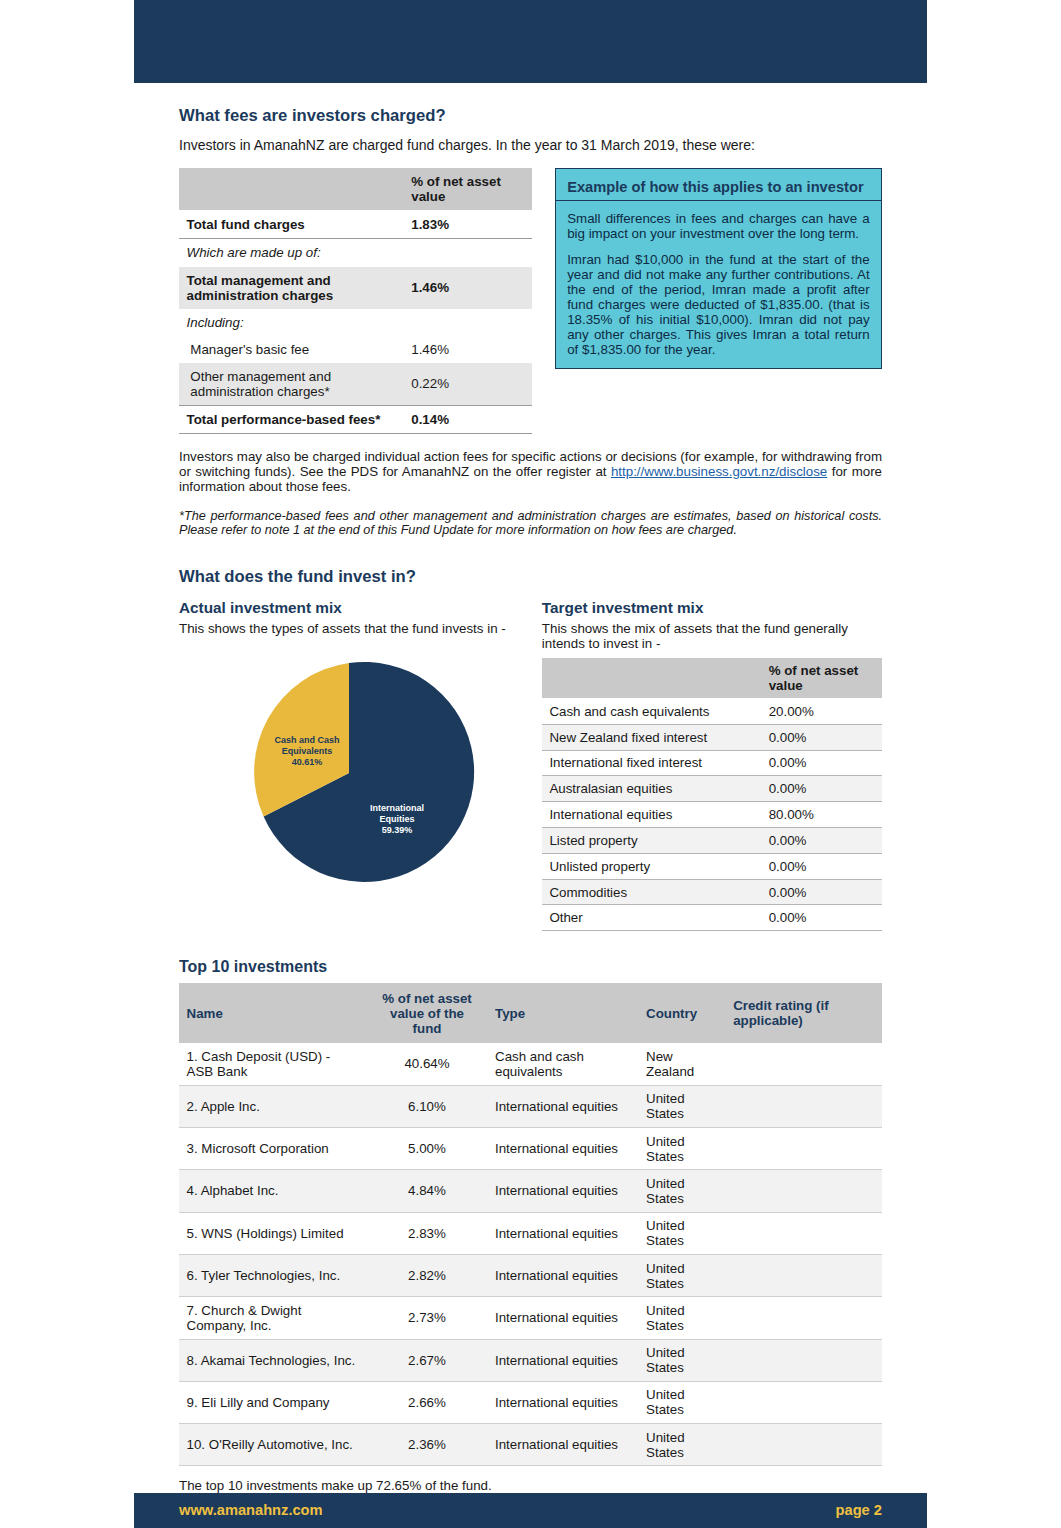What fees are investors charged?
Investors in AmanahNZ are charged fund charges. In the year to 31 March 2019, these were:
| | % of net asset value |
| Total fund charges | 1.83% |
| Which are made up of: |
| Total management and administration charges | 1.46% |
| Including: |
| Manager's basic fee | 1.46% |
| Other management and administration charges* | 0.22% |
| Total performance-based fees* | 0.14% |
Example of how this applies to an investor
Small differences in fees and charges can have a big impact on your investment over the long term.
Imran had $10,000 in the fund at the start of the year and did not make any further contributions. At the end of the period, Imran made a profit after fund charges were deducted of $1,835.00. (that is 18.35% of his initial $10,000). Imran did not pay any other charges. This gives Imran a total return of $1,835.00 for the year.
Investors may also be charged individual action fees for specific actions or decisions (for example, for withdrawing from or switching funds). See the PDS for AmanahNZ on the offer register at http://www.business.govt.nz/disclose for more information about those fees.
*The performance-based fees and other management and administration charges are estimates, based on historical costs. Please refer to note 1 at the end of this Fund Update for more information on how fees are charged.
What does the fund invest in?
Actual investment mix
This shows the types of assets that the fund invests in -
Cash and Cash Equivalents 40.61% International Equities 59.39%
Target investment mix
This shows the mix of assets that the fund generally intends to invest in -
| | % of net asset value |
| Cash and cash equivalents | 20.00% |
| New Zealand fixed interest | 0.00% |
| International fixed interest | 0.00% |
| Australasian equities | 0.00% |
| International equities | 80.00% |
| Listed property | 0.00% |
| Unlisted property | 0.00% |
| Commodities | 0.00% |
| Other | 0.00% |
Top 10 investments
| Name | % of net asset value of the fund | Type | Country | Credit rating (if applicable) |
| --- | --- | --- | --- | --- |
| 1. Cash Deposit (USD) - ASB Bank | 40.64% | Cash and cash equivalents | New Zealand | |
| 2. Apple Inc. | 6.10% | International equities | United States | |
| 3. Microsoft Corporation | 5.00% | International equities | United States | |
| 4. Alphabet Inc. | 4.84% | International equities | United States | |
| 5. WNS (Holdings) Limited | 2.83% | International equities | United States | |
| 6. Tyler Technologies, Inc. | 2.82% | International equities | United States | |
| 7. Church & Dwight Company, Inc. | 2.73% | International equities | United States | |
| 8. Akamai Technologies, Inc. | 2.67% | International equities | United States | |
| 9. Eli Lilly and Company | 2.66% | International equities | United States | |
| 10. O'Reilly Automotive, Inc. | 2.36% | International equities | United States | |
The top 10 investments make up 72.65% of the fund.
www.amanahnz.com page 2